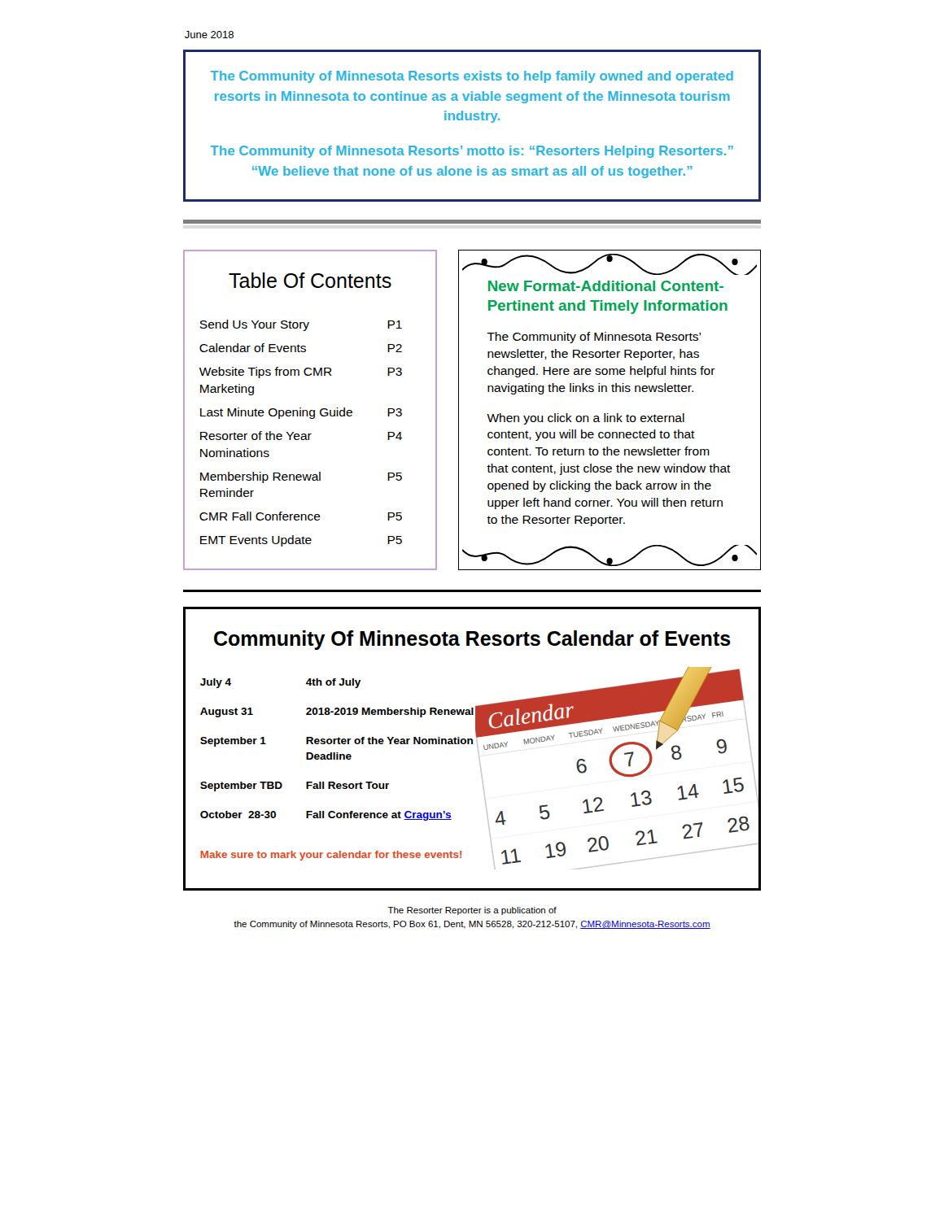June 2018
The Community of Minnesota Resorts exists to help family owned and operated resorts in Minnesota to continue as a viable segment of the Minnesota tourism industry.
The Community of Minnesota Resorts’ motto is: “Resorters Helping Resorters.”
“We believe that none of us alone is as smart as all of us together.”
Table Of Contents
| Send Us Your Story | P1 |
| Calendar of Events | P2 |
| Website Tips from CMR Marketing | P3 |
| Last Minute Opening Guide | P3 |
| Resorter of the Year Nominations | P4 |
| Membership Renewal Reminder | P5 |
| CMR Fall Conference | P5 |
| EMT Events Update | P5 |
New Format-Additional Content-Pertinent and Timely Information
The Community of Minnesota Resorts’ newsletter, the Resorter Reporter, has changed. Here are some helpful hints for navigating the links in this newsletter.
When you click on a link to external content, you will be connected to that content. To return to the newsletter from that content, just close the new window that opened by clicking the back arrow in the upper left hand corner. You will then return to the Resorter Reporter.
Community Of Minnesota Resorts Calendar of Events
| July 4 | 4th of July |
| August 31 | 2018-2019 Membership Renewal |
| September 1 | Resorter of the Year Nomination Deadline |
| September TBD | Fall Resort Tour |
| October 28-30 | Fall Conference at Cragun’s |
Make sure to mark your calendar for these events!
Calendar UNDAY MONDAY TUESDAY WEDNESDAY THURSDAY FRI 6 7 8 9 4 5 12 13 14 15 11 19 20 21 27 28
The Resorter Reporter is a publication of
the Community of Minnesota Resorts, PO Box 61, Dent, MN 56528, 320-212-5107, CMR@Minnesota-Resorts.com